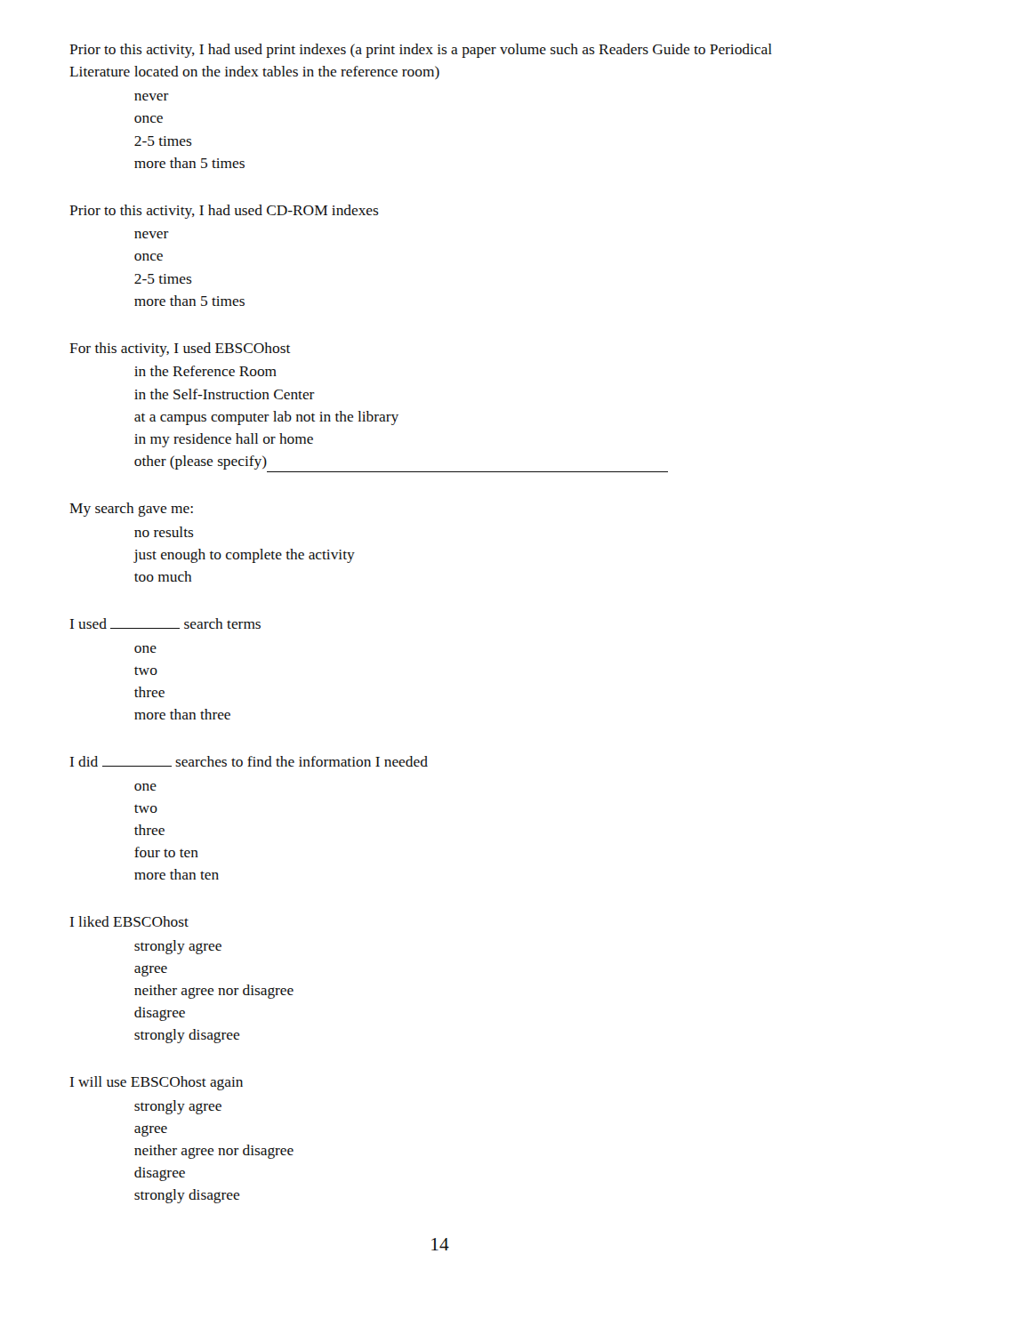Prior to this activity, I had used print indexes (a print index is a paper volume such as Readers Guide to Periodical Literature located on the index tables in the reference room)
never
once
2-5 times
more than 5 times
Prior to this activity, I had used CD-ROM indexes
never
once
2-5 times
more than 5 times
For this activity, I used EBSCOhost
in the Reference Room
in the Self-Instruction Center
at a campus computer lab not in the library
in my residence hall or home
other (please specify)
My search gave me:
no results
just enough to complete the activity
too much
I used search terms
one
two
three
more than three
I did searches to find the information I needed
one
two
three
four to ten
more than ten
I liked EBSCOhost
strongly agree
agree
neither agree nor disagree
disagree
strongly disagree
I will use EBSCOhost again
strongly agree
agree
neither agree nor disagree
disagree
strongly disagree
14